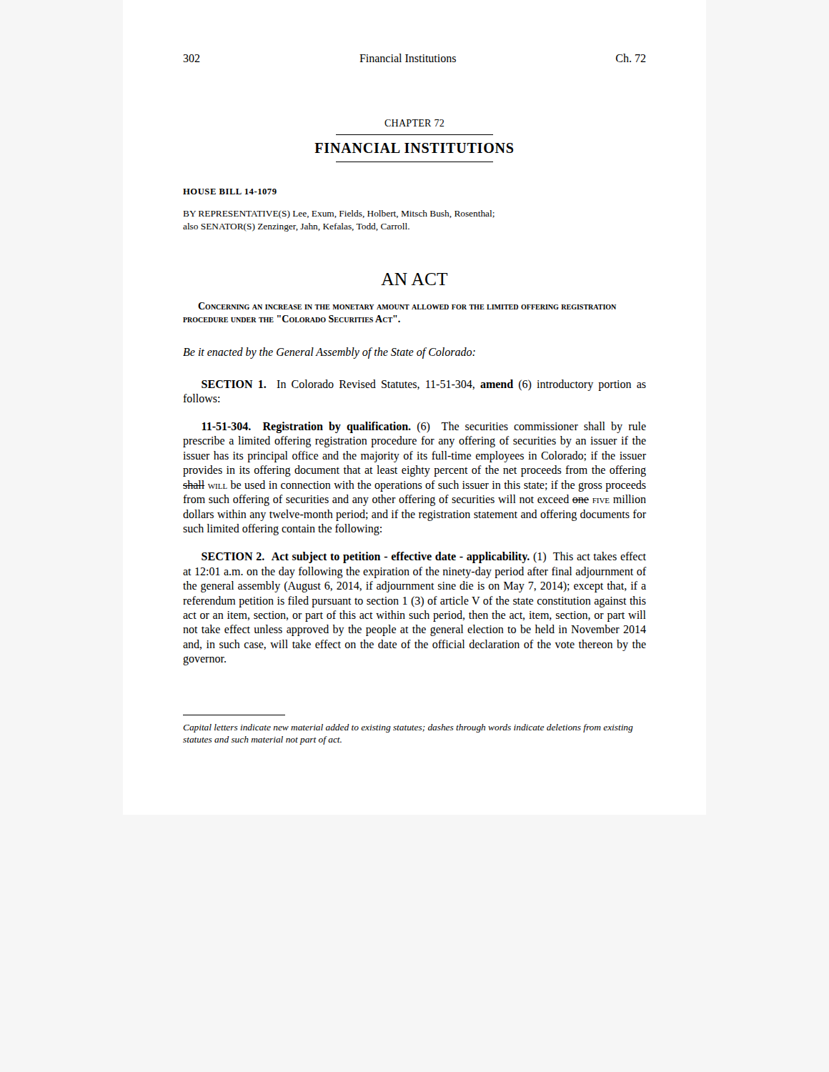302 Financial Institutions Ch. 72
CHAPTER 72
FINANCIAL INSTITUTIONS
HOUSE BILL 14-1079
BY REPRESENTATIVE(S) Lee, Exum, Fields, Holbert, Mitsch Bush, Rosenthal;
also SENATOR(S) Zenzinger, Jahn, Kefalas, Todd, Carroll.
AN ACT
Concerning an increase in the monetary amount allowed for the limited offering registration procedure under the "Colorado Securities Act".
Be it enacted by the General Assembly of the State of Colorado:
SECTION 1. In Colorado Revised Statutes, 11-51-304, amend (6) introductory portion as follows:
11-51-304. Registration by qualification. (6) The securities commissioner shall by rule prescribe a limited offering registration procedure for any offering of securities by an issuer if the issuer has its principal office and the majority of its full-time employees in Colorado; if the issuer provides in its offering document that at least eighty percent of the net proceeds from the offering shall will be used in connection with the operations of such issuer in this state; if the gross proceeds from such offering of securities and any other offering of securities will not exceed one five million dollars within any twelve-month period; and if the registration statement and offering documents for such limited offering contain the following:
SECTION 2. Act subject to petition - effective date - applicability. (1) This act takes effect at 12:01 a.m. on the day following the expiration of the ninety-day period after final adjournment of the general assembly (August 6, 2014, if adjournment sine die is on May 7, 2014); except that, if a referendum petition is filed pursuant to section 1 (3) of article V of the state constitution against this act or an item, section, or part of this act within such period, then the act, item, section, or part will not take effect unless approved by the people at the general election to be held in November 2014 and, in such case, will take effect on the date of the official declaration of the vote thereon by the governor.
Capital letters indicate new material added to existing statutes; dashes through words indicate deletions from existing statutes and such material not part of act.